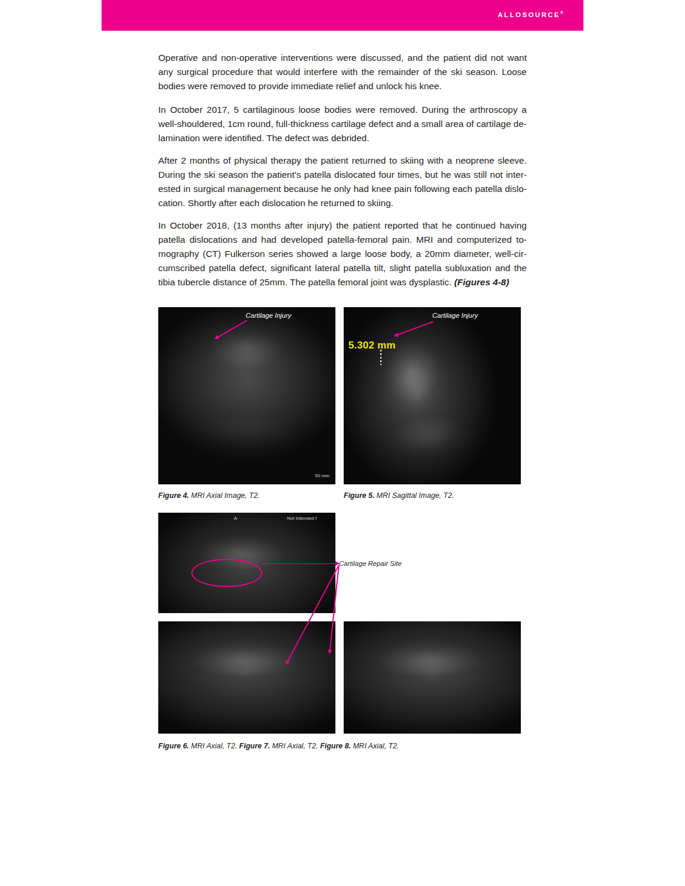ALLOSOURCE®
Operative and non-operative interventions were discussed, and the patient did not want any surgical procedure that would interfere with the remainder of the ski season. Loose bodies were removed to provide immediate relief and unlock his knee.
In October 2017, 5 cartilaginous loose bodies were removed. During the arthroscopy a well-shouldered, 1cm round, full-thickness cartilage defect and a small area of cartilage delamination were identified. The defect was debrided.
After 2 months of physical therapy the patient returned to skiing with a neoprene sleeve. During the ski season the patient’s patella dislocated four times, but he was still not interested in surgical management because he only had knee pain following each patella dislocation. Shortly after each dislocation he returned to skiing.
In October 2018, (13 months after injury) the patient reported that he continued having patella dislocations and had developed patella-femoral pain. MRI and computerized tomography (CT) Fulkerson series showed a large loose body, a 20mm diameter, well-circumscribed patella defect, significant lateral patella tilt, slight patella subluxation and the tibia tubercle distance of 25mm. The patella femoral joint was dysplastic. (Figures 4-8)
Cartilage Injury 50 mm
Cartilage Injury 5.302 mm
Figure 4. MRI Axial Image, T2.
Figure 5. MRI Sagittal Image, T2.
A Not Intended f Cartilage Repair Site
Figure 6. MRI Axial, T2. Figure 7. MRI Axial, T2. Figure 8. MRI Axial, T2.